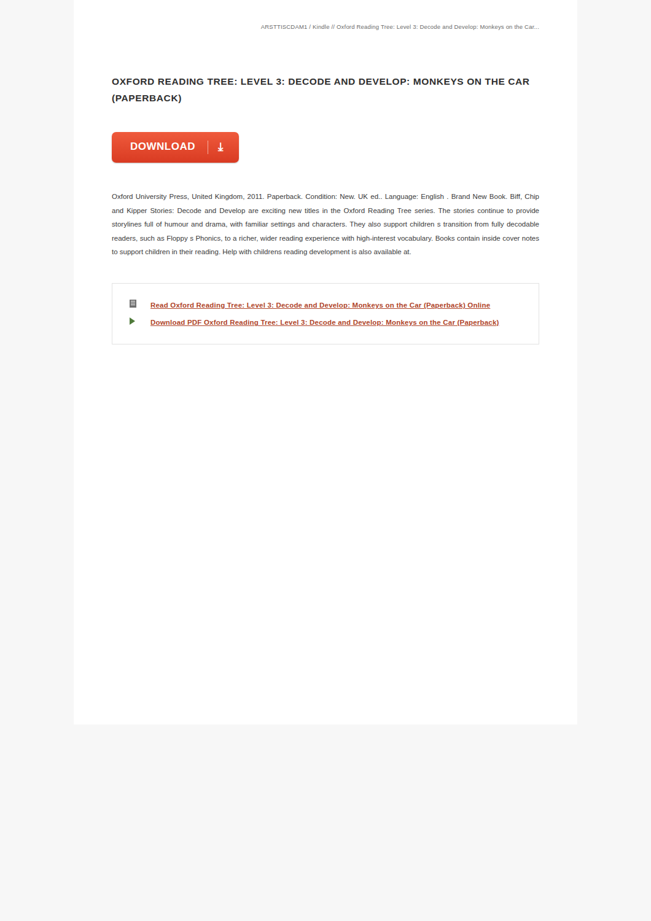ARSTTISCDAM1 / Kindle // Oxford Reading Tree: Level 3: Decode and Develop: Monkeys on the Car...
Oxford Reading Tree: Level 3: Decode and Develop: Monkeys on the Car (Paperback)
DOWNLOAD ⤓
Oxford University Press, United Kingdom, 2011. Paperback. Condition: New. UK ed.. Language: English . Brand New Book. Biff, Chip and Kipper Stories: Decode and Develop are exciting new titles in the Oxford Reading Tree series. The stories continue to provide storylines full of humour and drama, with familiar settings and characters. They also support children s transition from fully decodable readers, such as Floppy s Phonics, to a richer, wider reading experience with high-interest vocabulary. Books contain inside cover notes to support children in their reading. Help with childrens reading development is also available at.
| | Read Oxford Reading Tree: Level 3: Decode and Develop: Monkeys on the Car (Paperback) Online |
| | Download PDF Oxford Reading Tree: Level 3: Decode and Develop: Monkeys on the Car (Paperback) |